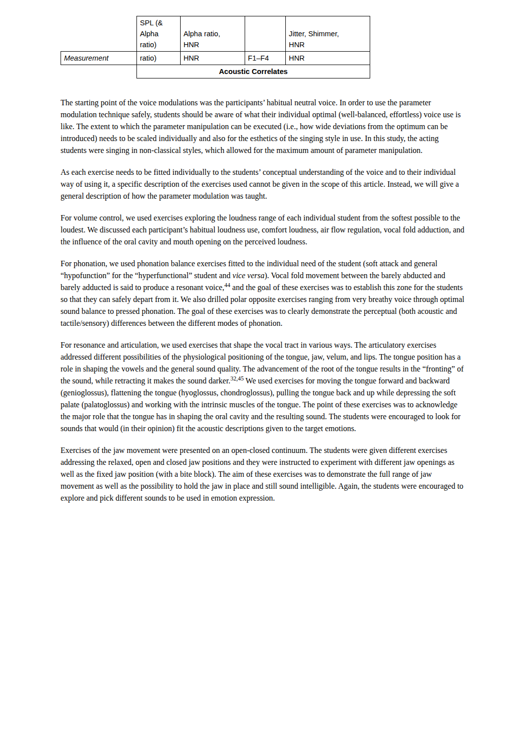| | SPL (& Alpha ratio) | Alpha ratio, HNR | | Jitter, Shimmer, HNR |
| Measurement | ratio) | HNR | F1–F4 | HNR |
| | Acoustic Correlates |
The starting point of the voice modulations was the participants’ habitual neutral voice. In order to use the parameter modulation technique safely, students should be aware of what their individual optimal (well-balanced, effortless) voice use is like. The extent to which the parameter manipulation can be executed (i.e., how wide deviations from the optimum can be introduced) needs to be scaled individually and also for the esthetics of the singing style in use. In this study, the acting students were singing in non-classical styles, which allowed for the maximum amount of parameter manipulation.
As each exercise needs to be fitted individually to the students’ conceptual understanding of the voice and to their individual way of using it, a specific description of the exercises used cannot be given in the scope of this article. Instead, we will give a general description of how the parameter modulation was taught.
For volume control, we used exercises exploring the loudness range of each individual student from the softest possible to the loudest. We discussed each participant’s habitual loudness use, comfort loudness, air flow regulation, vocal fold adduction, and the influence of the oral cavity and mouth opening on the perceived loudness.
For phonation, we used phonation balance exercises fitted to the individual need of the student (soft attack and general “hypofunction” for the “hyperfunctional” student and vice versa). Vocal fold movement between the barely abducted and barely adducted is said to produce a resonant voice,44 and the goal of these exercises was to establish this zone for the students so that they can safely depart from it. We also drilled polar opposite exercises ranging from very breathy voice through optimal sound balance to pressed phonation. The goal of these exercises was to clearly demonstrate the perceptual (both acoustic and tactile/sensory) differences between the different modes of phonation.
For resonance and articulation, we used exercises that shape the vocal tract in various ways. The articulatory exercises addressed different possibilities of the physiological positioning of the tongue, jaw, velum, and lips. The tongue position has a role in shaping the vowels and the general sound quality. The advancement of the root of the tongue results in the “fronting” of the sound, while retracting it makes the sound darker.32,45 We used exercises for moving the tongue forward and backward (genioglossus), flattening the tongue (hyoglossus, chondroglossus), pulling the tongue back and up while depressing the soft palate (palatoglossus) and working with the intrinsic muscles of the tongue. The point of these exercises was to acknowledge the major role that the tongue has in shaping the oral cavity and the resulting sound. The students were encouraged to look for sounds that would (in their opinion) fit the acoustic descriptions given to the target emotions.
Exercises of the jaw movement were presented on an open-closed continuum. The students were given different exercises addressing the relaxed, open and closed jaw positions and they were instructed to experiment with different jaw openings as well as the fixed jaw position (with a bite block). The aim of these exercises was to demonstrate the full range of jaw movement as well as the possibility to hold the jaw in place and still sound intelligible. Again, the students were encouraged to explore and pick different sounds to be used in emotion expression.